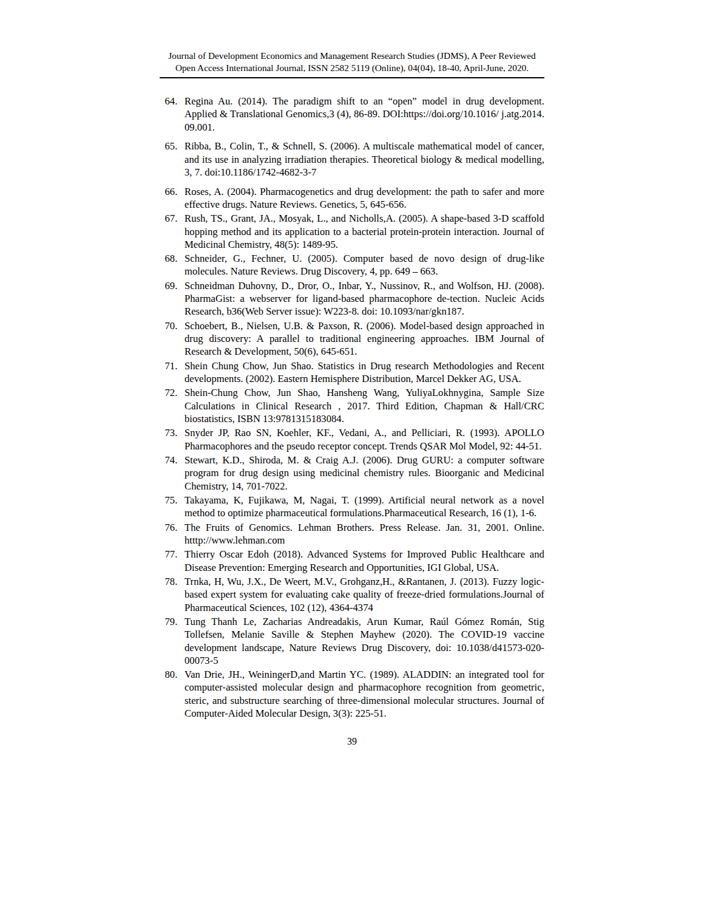Journal of Development Economics and Management Research Studies (JDMS), A Peer Reviewed
Open Access International Journal, ISSN 2582 5119 (Online), 04(04), 18-40, April-June, 2020.
64. Regina Au. (2014). The paradigm shift to an “open” model in drug development. Applied & Translational Genomics,3 (4), 86-89. DOI:https://doi.org/10.1016/ j.atg.2014. 09.001.
65. Ribba, B., Colin, T., & Schnell, S. (2006). A multiscale mathematical model of cancer, and its use in analyzing irradiation therapies. Theoretical biology & medical modelling, 3, 7. doi:10.1186/1742-4682-3-7
66. Roses, A. (2004). Pharmacogenetics and drug development: the path to safer and more effective drugs. Nature Reviews. Genetics, 5, 645-656.
67. Rush, TS., Grant, JA., Mosyak, L., and Nicholls,A. (2005). A shape-based 3-D scaffold hopping method and its application to a bacterial protein-protein interaction. Journal of Medicinal Chemistry, 48(5): 1489-95.
68. Schneider, G., Fechner, U. (2005). Computer based de novo design of drug-like molecules. Nature Reviews. Drug Discovery, 4, pp. 649 – 663.
69. Schneidman Duhovny, D., Dror, O., Inbar, Y., Nussinov, R., and Wolfson, HJ. (2008). PharmaGist: a webserver for ligand-based pharmacophore de-tection. Nucleic Acids Research, b36(Web Server issue): W223-8. doi: 10.1093/nar/gkn187.
70. Schoebert, B., Nielsen, U.B. & Paxson, R. (2006). Model-based design approached in drug discovery: A parallel to traditional engineering approaches. IBM Journal of Research & Development, 50(6), 645-651.
71. Shein Chung Chow, Jun Shao. Statistics in Drug research Methodologies and Recent developments. (2002). Eastern Hemisphere Distribution, Marcel Dekker AG, USA.
72. Shein-Chung Chow, Jun Shao, Hansheng Wang, YuliyaLokhnygina, Sample Size Calculations in Clinical Research , 2017. Third Edition, Chapman & Hall/CRC biostatistics, ISBN 13:9781315183084.
73. Snyder JP, Rao SN, Koehler, KF., Vedani, A., and Pelliciari, R. (1993). APOLLO Pharmacophores and the pseudo receptor concept. Trends QSAR Mol Model, 92: 44-51.
74. Stewart, K.D., Shiroda, M. & Craig A.J. (2006). Drug GURU: a computer software program for drug design using medicinal chemistry rules. Bioorganic and Medicinal Chemistry, 14, 701-7022.
75. Takayama, K, Fujikawa, M, Nagai, T. (1999). Artificial neural network as a novel method to optimize pharmaceutical formulations.Pharmaceutical Research, 16 (1), 1-6.
76. The Fruits of Genomics. Lehman Brothers. Press Release. Jan. 31, 2001. Online. htttp://www.lehman.com
77. Thierry Oscar Edoh (2018). Advanced Systems for Improved Public Healthcare and Disease Prevention: Emerging Research and Opportunities, IGI Global, USA.
78. Trnka, H, Wu, J.X., De Weert, M.V., Grohganz,H., &Rantanen, J. (2013). Fuzzy logic-based expert system for evaluating cake quality of freeze-dried formulations.Journal of Pharmaceutical Sciences, 102 (12), 4364-4374
79. Tung Thanh Le, Zacharias Andreadakis, Arun Kumar, Raúl Gómez Román, Stig Tollefsen, Melanie Saville & Stephen Mayhew (2020). The COVID-19 vaccine development landscape, Nature Reviews Drug Discovery, doi: 10.1038/d41573-020-00073-5
80. Van Drie, JH., WeiningerD,and Martin YC. (1989). ALADDIN: an integrated tool for computer-assisted molecular design and pharmacophore recognition from geometric, steric, and substructure searching of three-dimensional molecular structures. Journal of Computer-Aided Molecular Design, 3(3): 225-51.
39